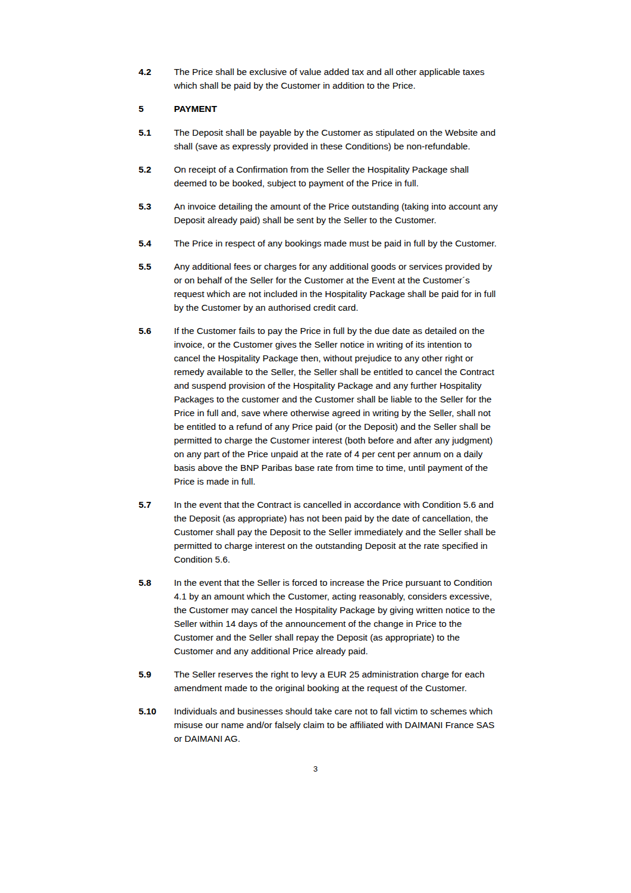4.2 The Price shall be exclusive of value added tax and all other applicable taxes which shall be paid by the Customer in addition to the Price.
5 PAYMENT
5.1 The Deposit shall be payable by the Customer as stipulated on the Website and shall (save as expressly provided in these Conditions) be non-refundable.
5.2 On receipt of a Confirmation from the Seller the Hospitality Package shall deemed to be booked, subject to payment of the Price in full.
5.3 An invoice detailing the amount of the Price outstanding (taking into account any Deposit already paid) shall be sent by the Seller to the Customer.
5.4 The Price in respect of any bookings made must be paid in full by the Customer.
5.5 Any additional fees or charges for any additional goods or services provided by or on behalf of the Seller for the Customer at the Event at the Customer´s request which are not included in the Hospitality Package shall be paid for in full by the Customer by an authorised credit card.
5.6 If the Customer fails to pay the Price in full by the due date as detailed on the invoice, or the Customer gives the Seller notice in writing of its intention to cancel the Hospitality Package then, without prejudice to any other right or remedy available to the Seller, the Seller shall be entitled to cancel the Contract and suspend provision of the Hospitality Package and any further Hospitality Packages to the customer and the Customer shall be liable to the Seller for the Price in full and, save where otherwise agreed in writing by the Seller, shall not be entitled to a refund of any Price paid (or the Deposit) and the Seller shall be permitted to charge the Customer interest (both before and after any judgment) on any part of the Price unpaid at the rate of 4 per cent per annum on a daily basis above the BNP Paribas base rate from time to time, until payment of the Price is made in full.
5.7 In the event that the Contract is cancelled in accordance with Condition 5.6 and the Deposit (as appropriate) has not been paid by the date of cancellation, the Customer shall pay the Deposit to the Seller immediately and the Seller shall be permitted to charge interest on the outstanding Deposit at the rate specified in Condition 5.6.
5.8 In the event that the Seller is forced to increase the Price pursuant to Condition 4.1 by an amount which the Customer, acting reasonably, considers excessive, the Customer may cancel the Hospitality Package by giving written notice to the Seller within 14 days of the announcement of the change in Price to the Customer and the Seller shall repay the Deposit (as appropriate) to the Customer and any additional Price already paid.
5.9 The Seller reserves the right to levy a EUR 25 administration charge for each amendment made to the original booking at the request of the Customer.
5.10 Individuals and businesses should take care not to fall victim to schemes which misuse our name and/or falsely claim to be affiliated with DAIMANI France SAS or DAIMANI AG.
3